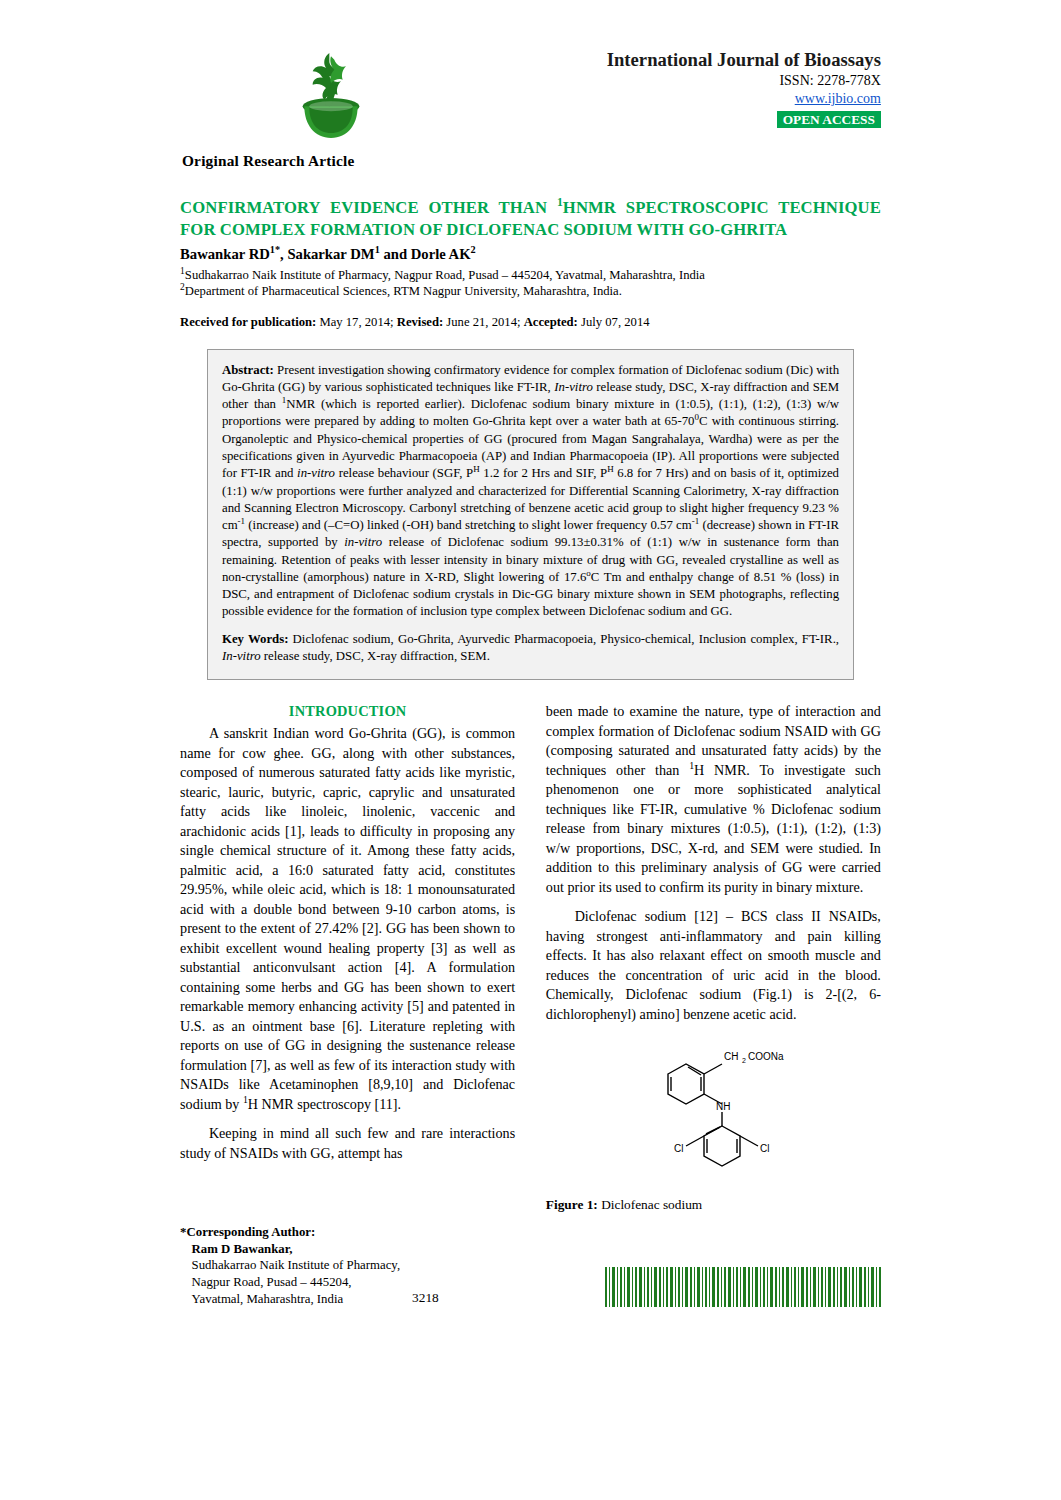Original Research Article
International Journal of Bioassays
ISSN: 2278-778X
www.ijbio.com
OPEN ACCESS
CONFIRMATORY EVIDENCE OTHER THAN 1HNMR SPECTROSCOPIC TECHNIQUE FOR COMPLEX FORMATION OF DICLOFENAC SODIUM WITH GO-GHRITA
Bawankar RD1*, Sakarkar DM1 and Dorle AK2
1Sudhakarrao Naik Institute of Pharmacy, Nagpur Road, Pusad – 445204, Yavatmal, Maharashtra, India
2Department of Pharmaceutical Sciences, RTM Nagpur University, Maharashtra, India.
Received for publication: May 17, 2014; Revised: June 21, 2014; Accepted: July 07, 2014
Abstract: Present investigation showing confirmatory evidence for complex formation of Diclofenac sodium (Dic) with Go-Ghrita (GG) by various sophisticated techniques like FT-IR, In-vitro release study, DSC, X-ray diffraction and SEM other than 1NMR (which is reported earlier). Diclofenac sodium binary mixture in (1:0.5), (1:1), (1:2), (1:3) w/w proportions were prepared by adding to molten Go-Ghrita kept over a water bath at 65-700C with continuous stirring. Organoleptic and Physico-chemical properties of GG (procured from Magan Sangrahalaya, Wardha) were as per the specifications given in Ayurvedic Pharmacopoeia (AP) and Indian Pharmacopoeia (IP). All proportions were subjected for FT-IR and in-vitro release behaviour (SGF, PH 1.2 for 2 Hrs and SIF, PH 6.8 for 7 Hrs) and on basis of it, optimized (1:1) w/w proportions were further analyzed and characterized for Differential Scanning Calorimetry, X-ray diffraction and Scanning Electron Microscopy. Carbonyl stretching of benzene acetic acid group to slight higher frequency 9.23 % cm-1 (increase) and (–C=O) linked (-OH) band stretching to slight lower frequency 0.57 cm-1 (decrease) shown in FT-IR spectra, supported by in-vitro release of Diclofenac sodium 99.13±0.31% of (1:1) w/w in sustenance form than remaining. Retention of peaks with lesser intensity in binary mixture of drug with GG, revealed crystalline as well as non-crystalline (amorphous) nature in X-RD, Slight lowering of 17.6oC Tm and enthalpy change of 8.51 % (loss) in DSC, and entrapment of Diclofenac sodium crystals in Dic-GG binary mixture shown in SEM photographs, reflecting possible evidence for the formation of inclusion type complex between Diclofenac sodium and GG.
Key Words: Diclofenac sodium, Go-Ghrita, Ayurvedic Pharmacopoeia, Physico-chemical, Inclusion complex, FT-IR., In-vitro release study, DSC, X-ray diffraction, SEM.
INTRODUCTION
A sanskrit Indian word Go-Ghrita (GG), is common name for cow ghee. GG, along with other substances, composed of numerous saturated fatty acids like myristic, stearic, lauric, butyric, capric, caprylic and unsaturated fatty acids like linoleic, linolenic, vaccenic and arachidonic acids [1], leads to difficulty in proposing any single chemical structure of it. Among these fatty acids, palmitic acid, a 16:0 saturated fatty acid, constitutes 29.95%, while oleic acid, which is 18: 1 monounsaturated acid with a double bond between 9-10 carbon atoms, is present to the extent of 27.42% [2]. GG has been shown to exhibit excellent wound healing property [3] as well as substantial anticonvulsant action [4]. A formulation containing some herbs and GG has been shown to exert remarkable memory enhancing activity [5] and patented in U.S. as an ointment base [6]. Literature repleting with reports on use of GG in designing the sustenance release formulation [7], as well as few of its interaction study with NSAIDs like Acetaminophen [8,9,10] and Diclofenac sodium by 1H NMR spectroscopy [11].
Keeping in mind all such few and rare interactions study of NSAIDs with GG, attempt has
been made to examine the nature, type of interaction and complex formation of Diclofenac sodium NSAID with GG (composing saturated and unsaturated fatty acids) by the techniques other than 1H NMR. To investigate such phenomenon one or more sophisticated analytical techniques like FT-IR, cumulative % Diclofenac sodium release from binary mixtures (1:0.5), (1:1), (1:2), (1:3) w/w proportions, DSC, X-rd, and SEM were studied. In addition to this preliminary analysis of GG were carried out prior its used to confirm its purity in binary mixture.
Diclofenac sodium [12] – BCS class II NSAIDs, having strongest anti-inflammatory and pain killing effects. It has also relaxant effect on smooth muscle and reduces the concentration of uric acid in the blood. Chemically, Diclofenac sodium (Fig.1) is 2-[(2, 6-dichlorophenyl) amino] benzene acetic acid.
CH 2 COONa NH Cl Cl
Figure 1: Diclofenac sodium
*Corresponding Author:
Ram D Bawankar,
Sudhakarrao Naik Institute of Pharmacy,
Nagpur Road, Pusad – 445204,
Yavatmal, Maharashtra, India
3218